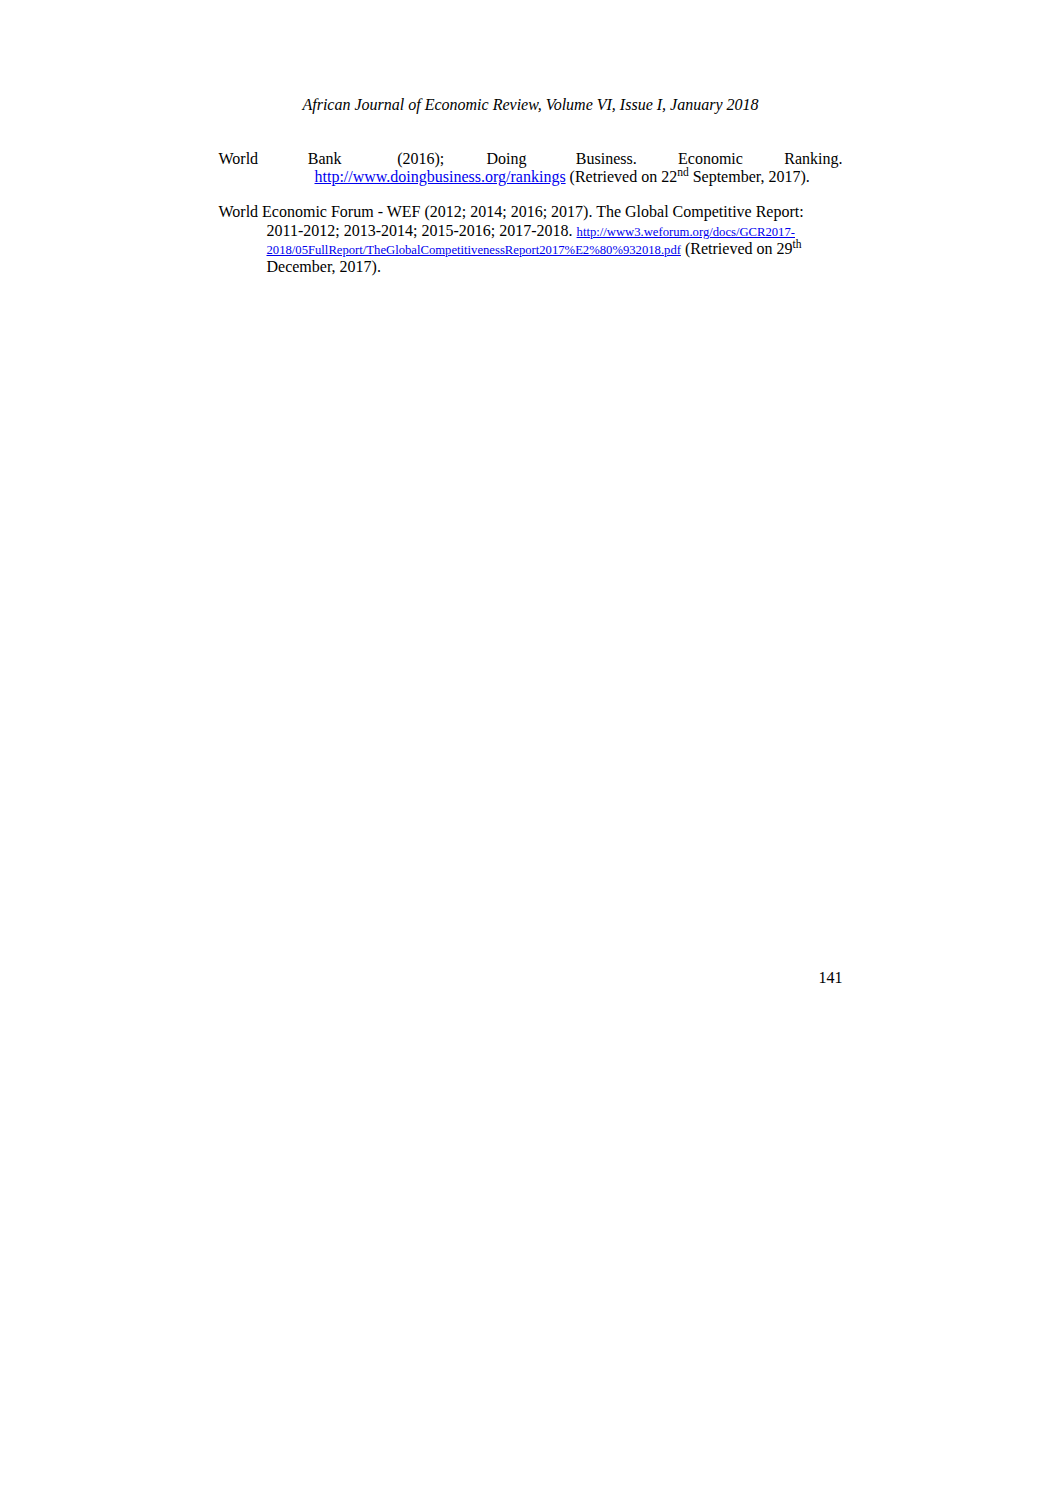African Journal of Economic Review, Volume VI, Issue I, January 2018
World Bank(2016); Doing Business. Economic Ranking. http://www.doingbusiness.org/rankings (Retrieved on 22nd September, 2017).
World Economic Forum - WEF (2012; 2014; 2016; 2017). The Global Competitive Report: 2011-2012; 2013-2014; 2015-2016; 2017-2018. http://www3.weforum.org/docs/GCR2017-2018/05FullReport/TheGlobalCompetitivenessReport2017%E2%80%932018.pdf (Retrieved on 29th December, 2017).
141